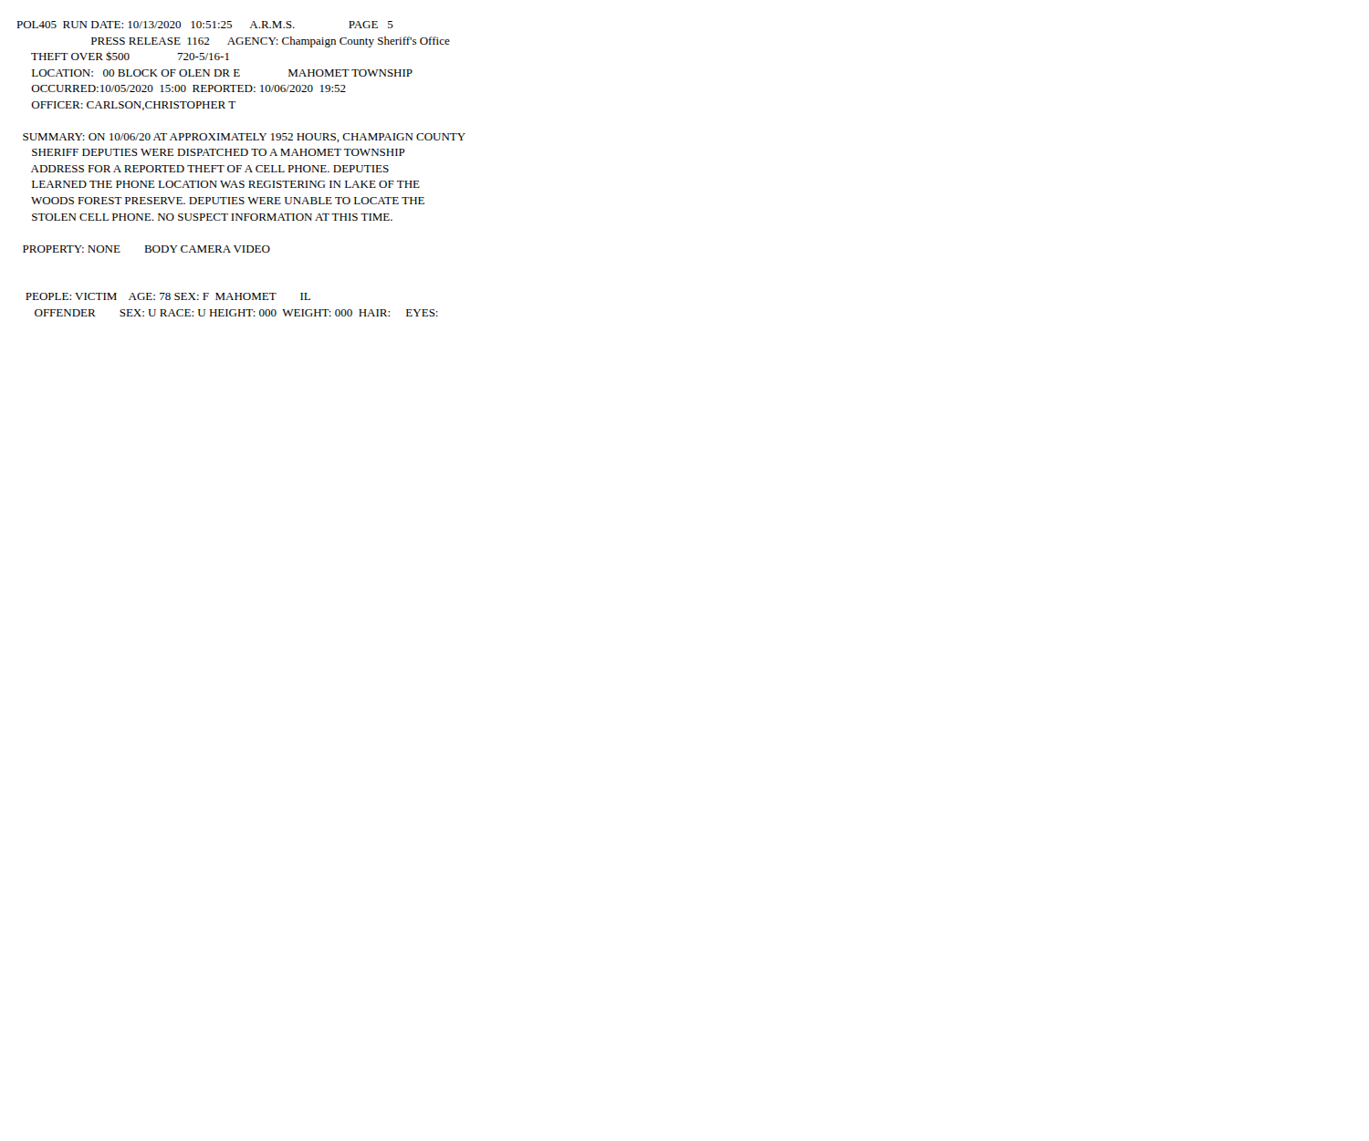POL405  RUN DATE: 10/13/2020   10:51:25      A.R.M.S.                  PAGE   5
                         PRESS RELEASE  1162      AGENCY: Champaign County Sheriff's Office
     THEFT OVER $500                720-5/16-1
     LOCATION:   00 BLOCK OF OLEN DR E                MAHOMET TOWNSHIP
     OCCURRED:10/05/2020  15:00  REPORTED: 10/06/2020  19:52
     OFFICER: CARLSON,CHRISTOPHER T

  SUMMARY: ON 10/06/20 AT APPROXIMATELY 1952 HOURS, CHAMPAIGN COUNTY
     SHERIFF DEPUTIES WERE DISPATCHED TO A MAHOMET TOWNSHIP
     ADDRESS FOR A REPORTED THEFT OF A CELL PHONE. DEPUTIES
     LEARNED THE PHONE LOCATION WAS REGISTERING IN LAKE OF THE
     WOODS FOREST PRESERVE. DEPUTIES WERE UNABLE TO LOCATE THE
     STOLEN CELL PHONE. NO SUSPECT INFORMATION AT THIS TIME.

  PROPERTY: NONE        BODY CAMERA VIDEO


   PEOPLE: VICTIM    AGE: 78 SEX: F  MAHOMET        IL
      OFFENDER        SEX: U RACE: U HEIGHT: 000  WEIGHT: 000  HAIR:     EYES: